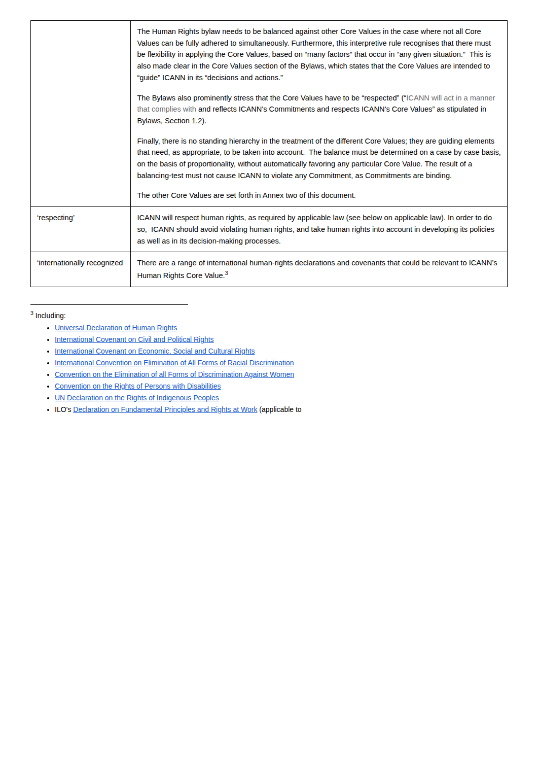| | The Human Rights bylaw needs to be balanced against other Core Values in the case where not all Core Values can be fully adhered to simultaneously. Furthermore, this interpretive rule recognises that there must be flexibility in applying the Core Values, based on “many factors” that occur in “any given situation.” This is also made clear in the Core Values section of the Bylaws, which states that the Core Values are intended to “guide” ICANN in its “decisions and actions.” The Bylaws also prominently stress that the Core Values have to be “respected” (“ ICANN will act in a manner that complies with and reflects ICANN's Commitments and respects ICANN's Core Values” as stipulated in Bylaws, Section 1.2). Finally, there is no standing hierarchy in the treatment of the different Core Values; they are guiding elements that need, as appropriate, to be taken into account. The balance must be determined on a case by case basis, on the basis of proportionality, without automatically favoring any particular Core Value. The result of a balancing-test must not cause ICANN to violate any Commitment, as Commitments are binding. The other Core Values are set forth in Annex two of this document. |
| ‘respecting’ | ICANN will respect human rights, as required by applicable law (see below on applicable law). In order to do so, ICANN should avoid violating human rights, and take human rights into account in developing its policies as well as in its decision-making processes. |
| ‘internationally recognized | There are a range of international human-rights declarations and covenants that could be relevant to ICANN’s Human Rights Core Value. 3 |
3 Including:
Universal Declaration of Human Rights
International Covenant on Civil and Political Rights
International Covenant on Economic, Social and Cultural Rights
International Convention on Elimination of All Forms of Racial Discrimination
Convention on the Elimination of all Forms of Discrimination Against Women
Convention on the Rights of Persons with Disabilities
UN Declaration on the Rights of Indigenous Peoples
ILO’s Declaration on Fundamental Principles and Rights at Work (applicable to